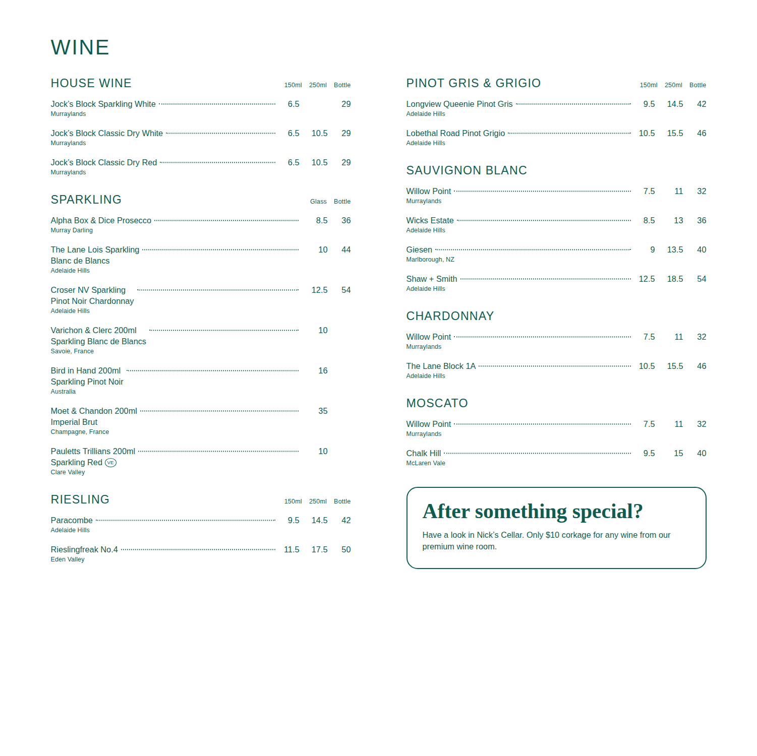WINE
HOUSE WINE
150ml 250ml Bottle
Jock’s Block Sparkling White 6.5 29
Murraylands
Jock’s Block Classic Dry White 6.510.529
Murraylands
Jock’s Block Classic Dry Red 6.510.529
Murraylands
SPARKLING
Glass Bottle
Alpha Box & Dice Prosecco 8.536
Murray Darling
The Lane Lois Sparkling
Blanc de Blancs 1044
Adelaide Hills
Croser NV Sparkling
Pinot Noir Chardonnay 12.554
Adelaide Hills
Varichon & Clerc 200ml
Sparkling Blanc de Blancs 10
Savoie, France
Bird in Hand 200ml
Sparkling Pinot Noir 16
Australia
Moet & Chandon 200ml
Imperial Brut 35
Champagne, France
Pauletts Trillians 200ml
Sparkling Red VE 10
Clare Valley
RIESLING
150ml 250ml Bottle
Paracombe 9.514.542
Adelaide Hills
Rieslingfreak No.4 11.517.550
Eden Valley
PINOT GRIS & GRIGIO
150ml 250ml Bottle
Longview Queenie Pinot Gris 9.514.542
Adelaide Hills
Lobethal Road Pinot Grigio 10.515.546
Adelaide Hills
SAUVIGNON BLANC
Willow Point 7.51132
Murraylands
Wicks Estate 8.51336
Adelaide Hills
Giesen 913.540
Marlborough, NZ
Shaw + Smith 12.518.554
Adelaide Hills
CHARDONNAY
Willow Point 7.51132
Murraylands
The Lane Block 1A 10.515.546
Adelaide Hills
MOSCATO
Willow Point 7.51132
Murraylands
Chalk Hill 9.51540
McLaren Vale
After something special?
Have a look in Nick’s Cellar. Only $10 corkage for any wine from our premium wine room.